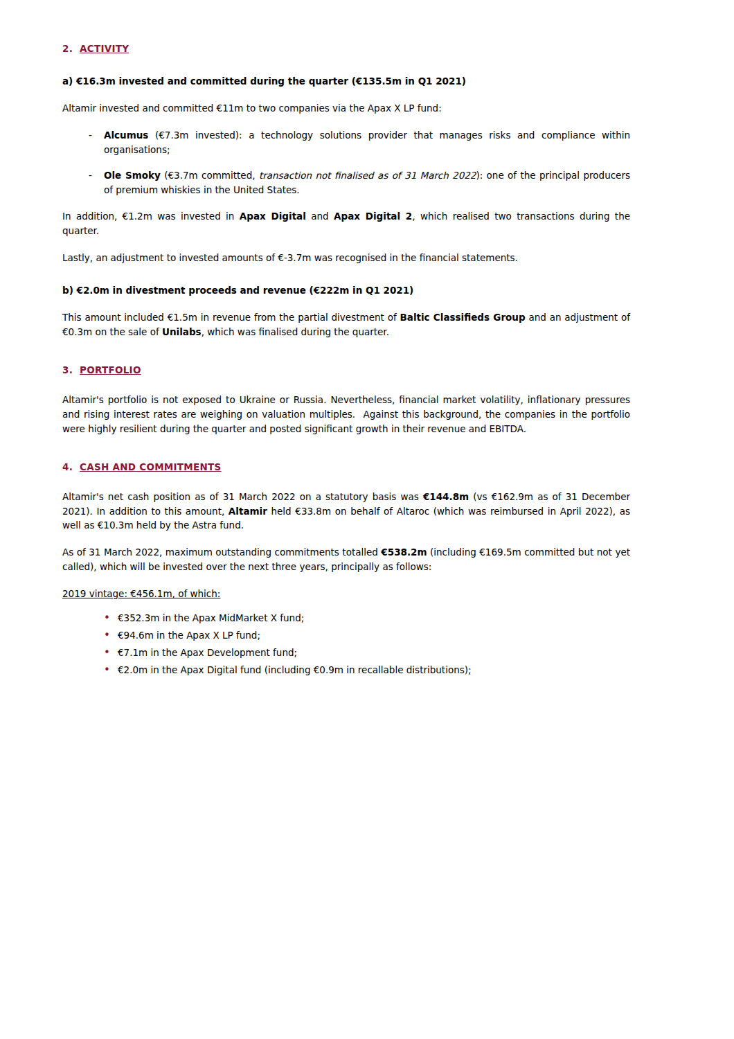2. ACTIVITY
a) €16.3m invested and committed during the quarter (€135.5m in Q1 2021)
Altamir invested and committed €11m to two companies via the Apax X LP fund:
Alcumus (€7.3m invested): a technology solutions provider that manages risks and compliance within organisations;
Ole Smoky (€3.7m committed, transaction not finalised as of 31 March 2022): one of the principal producers of premium whiskies in the United States.
In addition, €1.2m was invested in Apax Digital and Apax Digital 2, which realised two transactions during the quarter.
Lastly, an adjustment to invested amounts of €-3.7m was recognised in the financial statements.
b) €2.0m in divestment proceeds and revenue (€222m in Q1 2021)
This amount included €1.5m in revenue from the partial divestment of Baltic Classifieds Group and an adjustment of €0.3m on the sale of Unilabs, which was finalised during the quarter.
3. PORTFOLIO
Altamir's portfolio is not exposed to Ukraine or Russia. Nevertheless, financial market volatility, inflationary pressures and rising interest rates are weighing on valuation multiples. Against this background, the companies in the portfolio were highly resilient during the quarter and posted significant growth in their revenue and EBITDA.
4. CASH AND COMMITMENTS
Altamir's net cash position as of 31 March 2022 on a statutory basis was €144.8m (vs €162.9m as of 31 December 2021). In addition to this amount, Altamir held €33.8m on behalf of Altaroc (which was reimbursed in April 2022), as well as €10.3m held by the Astra fund.
As of 31 March 2022, maximum outstanding commitments totalled €538.2m (including €169.5m committed but not yet called), which will be invested over the next three years, principally as follows:
2019 vintage: €456.1m, of which:
€352.3m in the Apax MidMarket X fund;
€94.6m in the Apax X LP fund;
€7.1m in the Apax Development fund;
€2.0m in the Apax Digital fund (including €0.9m in recallable distributions);